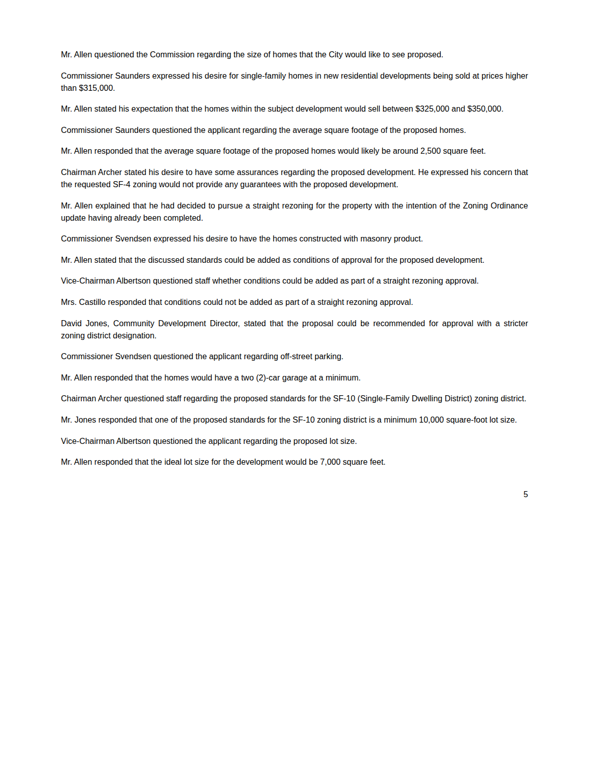Mr. Allen questioned the Commission regarding the size of homes that the City would like to see proposed.
Commissioner Saunders expressed his desire for single-family homes in new residential developments being sold at prices higher than $315,000.
Mr. Allen stated his expectation that the homes within the subject development would sell between $325,000 and $350,000.
Commissioner Saunders questioned the applicant regarding the average square footage of the proposed homes.
Mr. Allen responded that the average square footage of the proposed homes would likely be around 2,500 square feet.
Chairman Archer stated his desire to have some assurances regarding the proposed development. He expressed his concern that the requested SF-4 zoning would not provide any guarantees with the proposed development.
Mr. Allen explained that he had decided to pursue a straight rezoning for the property with the intention of the Zoning Ordinance update having already been completed.
Commissioner Svendsen expressed his desire to have the homes constructed with masonry product.
Mr. Allen stated that the discussed standards could be added as conditions of approval for the proposed development.
Vice-Chairman Albertson questioned staff whether conditions could be added as part of a straight rezoning approval.
Mrs. Castillo responded that conditions could not be added as part of a straight rezoning approval.
David Jones, Community Development Director, stated that the proposal could be recommended for approval with a stricter zoning district designation.
Commissioner Svendsen questioned the applicant regarding off-street parking.
Mr. Allen responded that the homes would have a two (2)-car garage at a minimum.
Chairman Archer questioned staff regarding the proposed standards for the SF-10 (Single-Family Dwelling District) zoning district.
Mr. Jones responded that one of the proposed standards for the SF-10 zoning district is a minimum 10,000 square-foot lot size.
Vice-Chairman Albertson questioned the applicant regarding the proposed lot size.
Mr. Allen responded that the ideal lot size for the development would be 7,000 square feet.
5